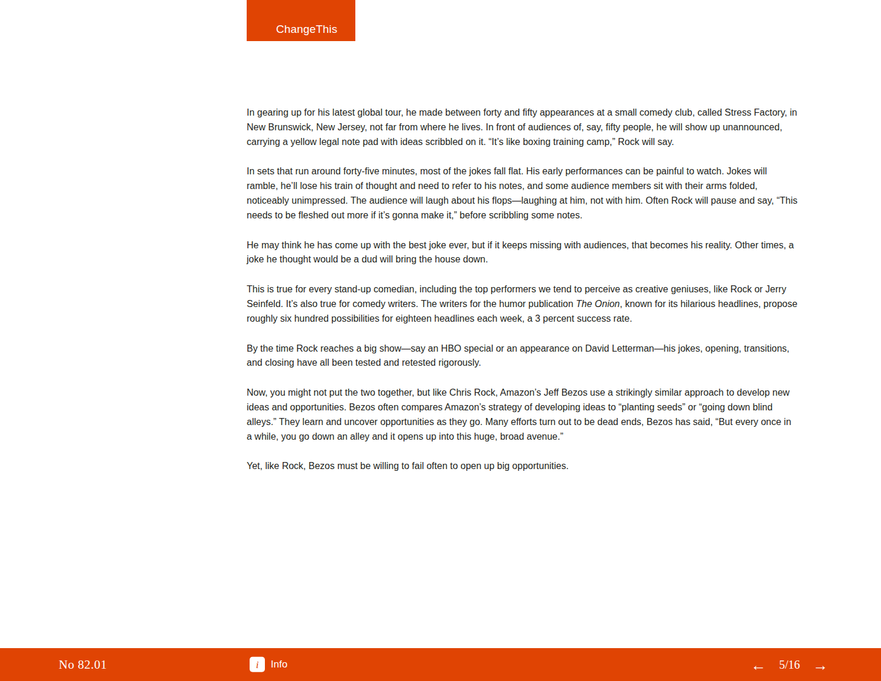ChangeThis
In gearing up for his latest global tour, he made between forty and fifty appearances at a small comedy club, called Stress Factory, in New Brunswick, New Jersey, not far from where he lives. In front of audiences of, say, fifty people, he will show up unannounced, carrying a yellow legal note pad with ideas scribbled on it. “It’s like boxing training camp,” Rock will say.
In sets that run around forty-five minutes, most of the jokes fall flat. His early performances can be painful to watch. Jokes will ramble, he’ll lose his train of thought and need to refer to his notes, and some audience members sit with their arms folded, noticeably unimpressed. The audience will laugh about his flops—laughing at him, not with him. Often Rock will pause and say, “This needs to be fleshed out more if it’s gonna make it,” before scribbling some notes.
He may think he has come up with the best joke ever, but if it keeps missing with audiences, that becomes his reality. Other times, a joke he thought would be a dud will bring the house down.
This is true for every stand-up comedian, including the top performers we tend to perceive as creative geniuses, like Rock or Jerry Seinfeld. It’s also true for comedy writers. The writers for the humor publication The Onion, known for its hilarious headlines, propose roughly six hundred possibilities for eighteen headlines each week, a 3 percent success rate.
By the time Rock reaches a big show—say an HBO special or an appearance on David Letterman—his jokes, opening, transitions, and closing have all been tested and retested rigorously.
Now, you might not put the two together, but like Chris Rock, Amazon’s Jeff Bezos use a strikingly similar approach to develop new ideas and opportunities. Bezos often compares Amazon’s strategy of developing ideas to “planting seeds” or “going down blind alleys.” They learn and uncover opportunities as they go. Many efforts turn out to be dead ends, Bezos has said, “But every once in a while, you go down an alley and it opens up into this huge, broad avenue.”
Yet, like Rock, Bezos must be willing to fail often to open up big opportunities.
No 82.01
iInfo
← 5/16 →